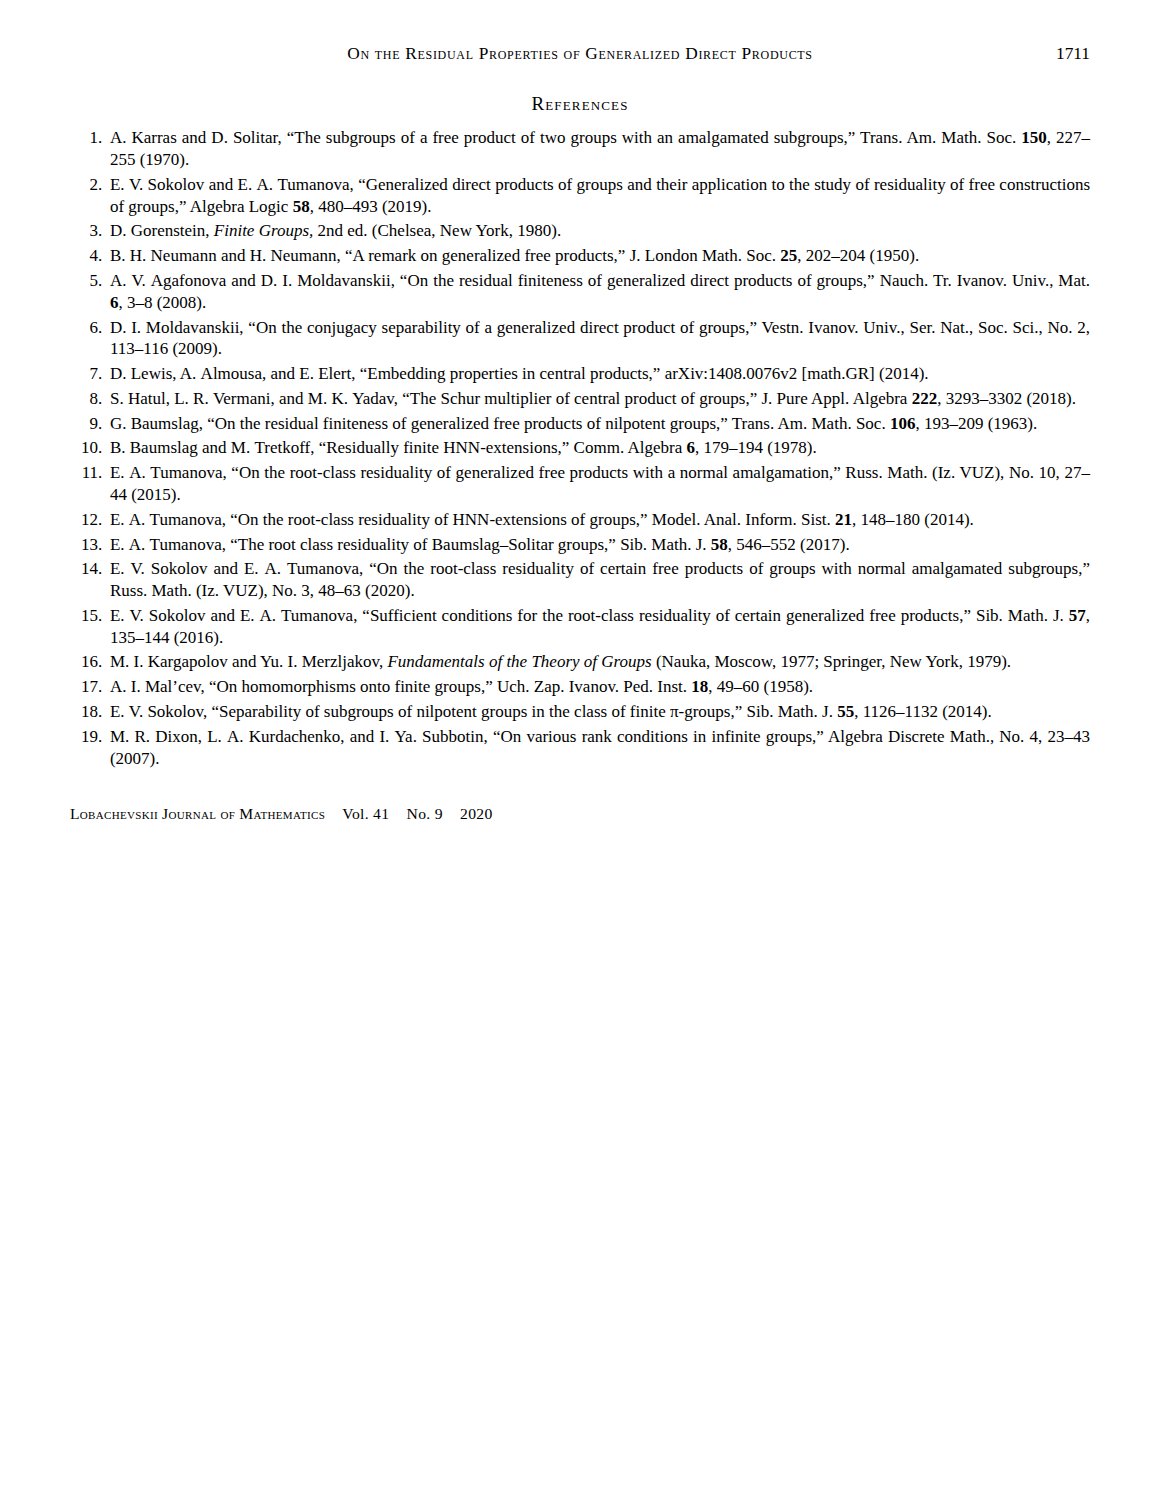On the Residual Properties of Generalized Direct Products 1711
References
A. Karras and D. Solitar, “The subgroups of a free product of two groups with an amalgamated subgroups,” Trans. Am. Math. Soc. 150, 227–255 (1970).
E. V. Sokolov and E. A. Tumanova, “Generalized direct products of groups and their application to the study of residuality of free constructions of groups,” Algebra Logic 58, 480–493 (2019).
D. Gorenstein, Finite Groups, 2nd ed. (Chelsea, New York, 1980).
B. H. Neumann and H. Neumann, “A remark on generalized free products,” J. London Math. Soc. 25, 202–204 (1950).
A. V. Agafonova and D. I. Moldavanskii, “On the residual finiteness of generalized direct products of groups,” Nauch. Tr. Ivanov. Univ., Mat. 6, 3–8 (2008).
D. I. Moldavanskii, “On the conjugacy separability of a generalized direct product of groups,” Vestn. Ivanov. Univ., Ser. Nat., Soc. Sci., No. 2, 113–116 (2009).
D. Lewis, A. Almousa, and E. Elert, “Embedding properties in central products,” arXiv:1408.0076v2 [math.GR] (2014).
S. Hatul, L. R. Vermani, and M. K. Yadav, “The Schur multiplier of central product of groups,” J. Pure Appl. Algebra 222, 3293–3302 (2018).
G. Baumslag, “On the residual finiteness of generalized free products of nilpotent groups,” Trans. Am. Math. Soc. 106, 193–209 (1963).
B. Baumslag and M. Tretkoff, “Residually finite HNN-extensions,” Comm. Algebra 6, 179–194 (1978).
E. A. Tumanova, “On the root-class residuality of generalized free products with a normal amalgamation,” Russ. Math. (Iz. VUZ), No. 10, 27–44 (2015).
E. A. Tumanova, “On the root-class residuality of HNN-extensions of groups,” Model. Anal. Inform. Sist. 21, 148–180 (2014).
E. A. Tumanova, “The root class residuality of Baumslag–Solitar groups,” Sib. Math. J. 58, 546–552 (2017).
E. V. Sokolov and E. A. Tumanova, “On the root-class residuality of certain free products of groups with normal amalgamated subgroups,” Russ. Math. (Iz. VUZ), No. 3, 48–63 (2020).
E. V. Sokolov and E. A. Tumanova, “Sufficient conditions for the root-class residuality of certain generalized free products,” Sib. Math. J. 57, 135–144 (2016).
M. I. Kargapolov and Yu. I. Merzljakov, Fundamentals of the Theory of Groups (Nauka, Moscow, 1977; Springer, New York, 1979).
A. I. Mal’cev, “On homomorphisms onto finite groups,” Uch. Zap. Ivanov. Ped. Inst. 18, 49–60 (1958).
E. V. Sokolov, “Separability of subgroups of nilpotent groups in the class of finite π-groups,” Sib. Math. J. 55, 1126–1132 (2014).
M. R. Dixon, L. A. Kurdachenko, and I. Ya. Subbotin, “On various rank conditions in infinite groups,” Algebra Discrete Math., No. 4, 23–43 (2007).
Lobachevskii Journal of Mathematics Vol. 41 No. 9 2020